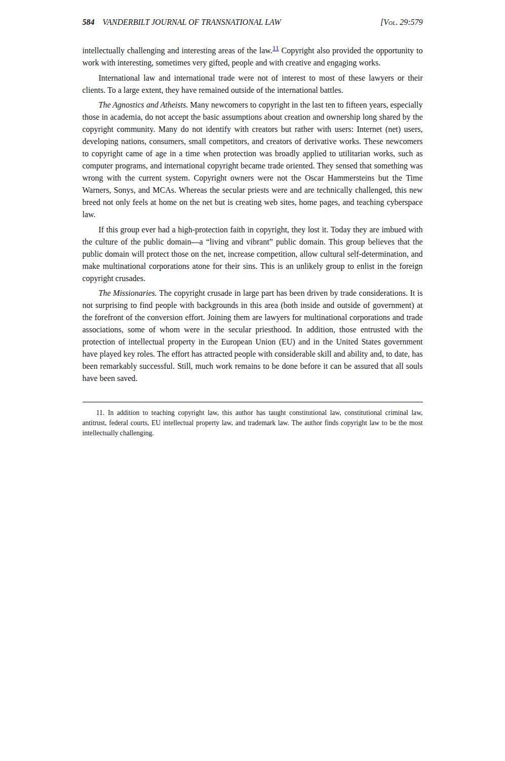584 VANDERBILT JOURNAL OF TRANSNATIONAL LAW [Vol. 29:579
intellectually challenging and interesting areas of the law.11 Copyright also provided the opportunity to work with interesting, sometimes very gifted, people and with creative and engaging works.
International law and international trade were not of interest to most of these lawyers or their clients. To a large extent, they have remained outside of the international battles.
The Agnostics and Atheists. Many newcomers to copyright in the last ten to fifteen years, especially those in academia, do not accept the basic assumptions about creation and ownership long shared by the copyright community. Many do not identify with creators but rather with users: Internet (net) users, developing nations, consumers, small competitors, and creators of derivative works. These newcomers to copyright came of age in a time when protection was broadly applied to utilitarian works, such as computer programs, and international copyright became trade oriented. They sensed that something was wrong with the current system. Copyright owners were not the Oscar Hammersteins but the Time Warners, Sonys, and MCAs. Whereas the secular priests were and are technically challenged, this new breed not only feels at home on the net but is creating web sites, home pages, and teaching cyberspace law.
If this group ever had a high-protection faith in copyright, they lost it. Today they are imbued with the culture of the public domain—a “living and vibrant” public domain. This group believes that the public domain will protect those on the net, increase competition, allow cultural self-determination, and make multinational corporations atone for their sins. This is an unlikely group to enlist in the foreign copyright crusades.
The Missionaries. The copyright crusade in large part has been driven by trade considerations. It is not surprising to find people with backgrounds in this area (both inside and outside of government) at the forefront of the conversion effort. Joining them are lawyers for multinational corporations and trade associations, some of whom were in the secular priesthood. In addition, those entrusted with the protection of intellectual property in the European Union (EU) and in the United States government have played key roles. The effort has attracted people with considerable skill and ability and, to date, has been remarkably successful. Still, much work remains to be done before it can be assured that all souls have been saved.
11. In addition to teaching copyright law, this author has taught constitutional law, constitutional criminal law, antitrust, federal courts, EU intellectual property law, and trademark law. The author finds copyright law to be the most intellectually challenging.